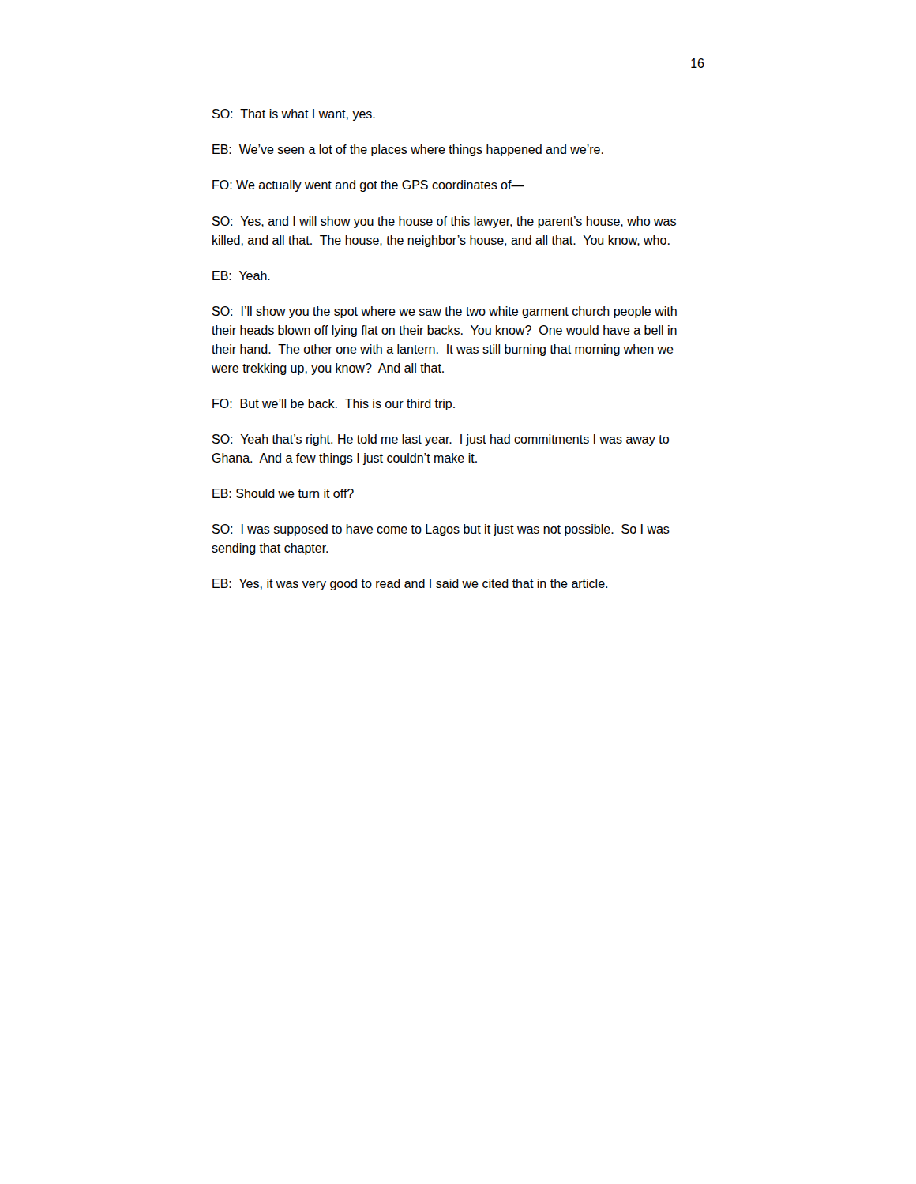16
SO: That is what I want, yes.
EB: We’ve seen a lot of the places where things happened and we’re.
FO: We actually went and got the GPS coordinates of—
SO: Yes, and I will show you the house of this lawyer, the parent’s house, who was killed, and all that. The house, the neighbor’s house, and all that. You know, who.
EB: Yeah.
SO: I’ll show you the spot where we saw the two white garment church people with their heads blown off lying flat on their backs. You know? One would have a bell in their hand. The other one with a lantern. It was still burning that morning when we were trekking up, you know? And all that.
FO: But we’ll be back. This is our third trip.
SO: Yeah that’s right. He told me last year. I just had commitments I was away to Ghana. And a few things I just couldn’t make it.
EB: Should we turn it off?
SO: I was supposed to have come to Lagos but it just was not possible. So I was sending that chapter.
EB: Yes, it was very good to read and I said we cited that in the article.